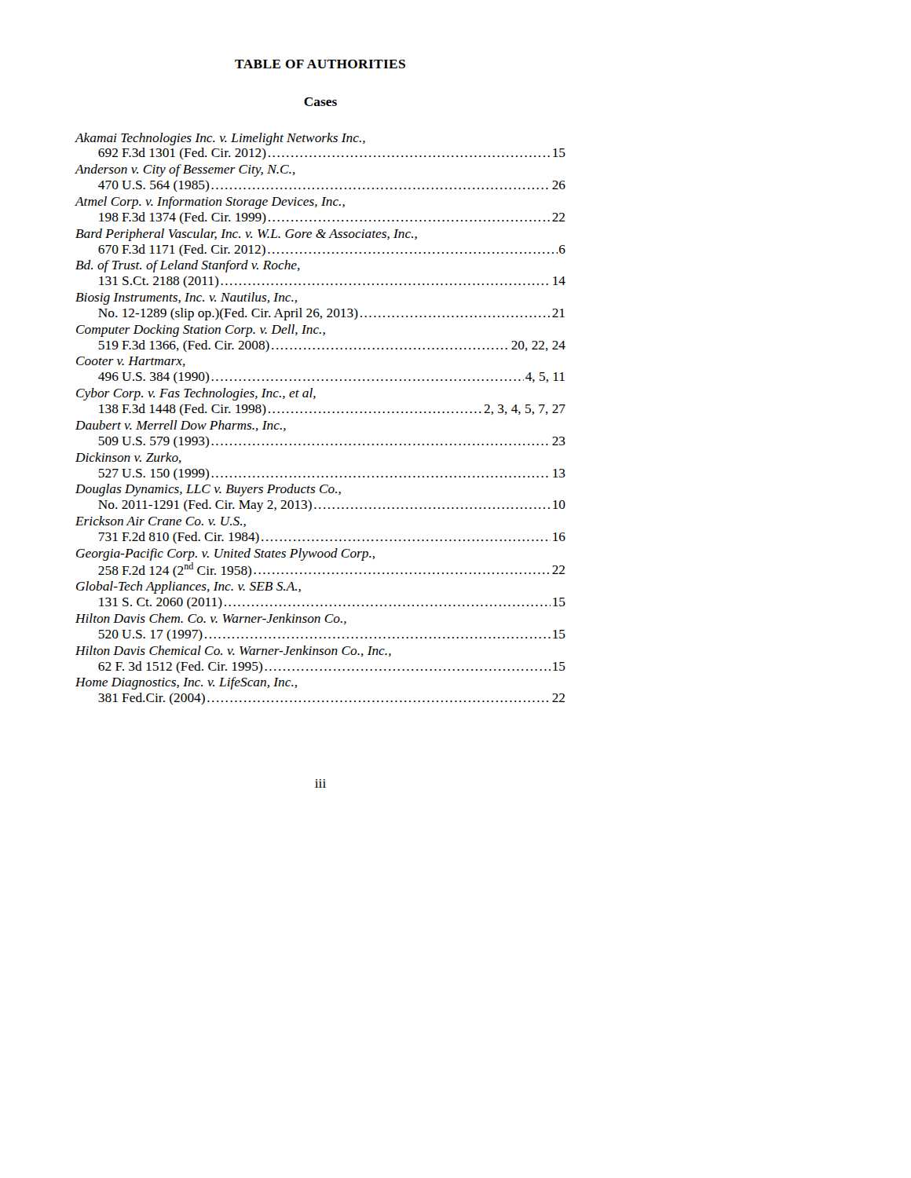TABLE OF AUTHORITIES
Cases
Akamai Technologies Inc. v. Limelight Networks Inc.,
692 F.3d 1301 (Fed. Cir. 2012) ........................................................................ 15
Anderson v. City of Bessemer City, N.C.,
470 U.S. 564 (1985) ..................................................................................... 26
Atmel Corp. v. Information Storage Devices, Inc.,
198 F.3d 1374 (Fed. Cir. 1999) ........................................................................ 22
Bard Peripheral Vascular, Inc. v. W.L. Gore & Associates, Inc.,
670 F.3d 1171 (Fed. Cir. 2012) .......................................................................... 6
Bd. of Trust. of Leland Stanford v. Roche,
131 S.Ct. 2188 (2011) ................................................................................. 14
Biosig Instruments, Inc. v. Nautilus, Inc.,
No. 12-1289 (slip op.)(Fed. Cir. April 26, 2013) ............................................. 21
Computer Docking Station Corp. v. Dell, Inc.,
519 F.3d 1366, (Fed. Cir. 2008) ........................................................... 20, 22, 24
Cooter v. Hartmarx,
496 U.S. 384 (1990) ............................................................................... 4, 5, 11
Cybor Corp. v. Fas Technologies, Inc., et al,
138 F.3d 1448 (Fed. Cir. 1998) ..................................................... 2, 3, 4, 5, 7, 27
Daubert v. Merrell Dow Pharms., Inc.,
509 U.S. 579 (1993) ..................................................................................... 23
Dickinson v. Zurko,
527 U.S. 150 (1999) ..................................................................................... 13
Douglas Dynamics, LLC v. Buyers Products Co.,
No. 2011-1291 (Fed. Cir. May 2, 2013) .......................................................... 10
Erickson Air Crane Co. v. U.S.,
731 F.2d 810 (Fed. Cir. 1984) .......................................................................... 16
Georgia-Pacific Corp. v. United States Plywood Corp.,
258 F.2d 124 (2nd Cir. 1958) .......................................................................... 22
Global-Tech Appliances, Inc. v. SEB S.A.,
131 S. Ct. 2060 (2011) ................................................................................ 15
Hilton Davis Chem. Co. v. Warner-Jenkinson Co.,
520 U.S. 17 (1997) ....................................................................................... 15
Hilton Davis Chemical Co. v. Warner-Jenkinson Co., Inc.,
62 F. 3d 1512 (Fed. Cir. 1995) ........................................................................ 15
Home Diagnostics, Inc. v. LifeScan, Inc.,
381 Fed.Cir. (2004) ..................................................................................... 22
iii